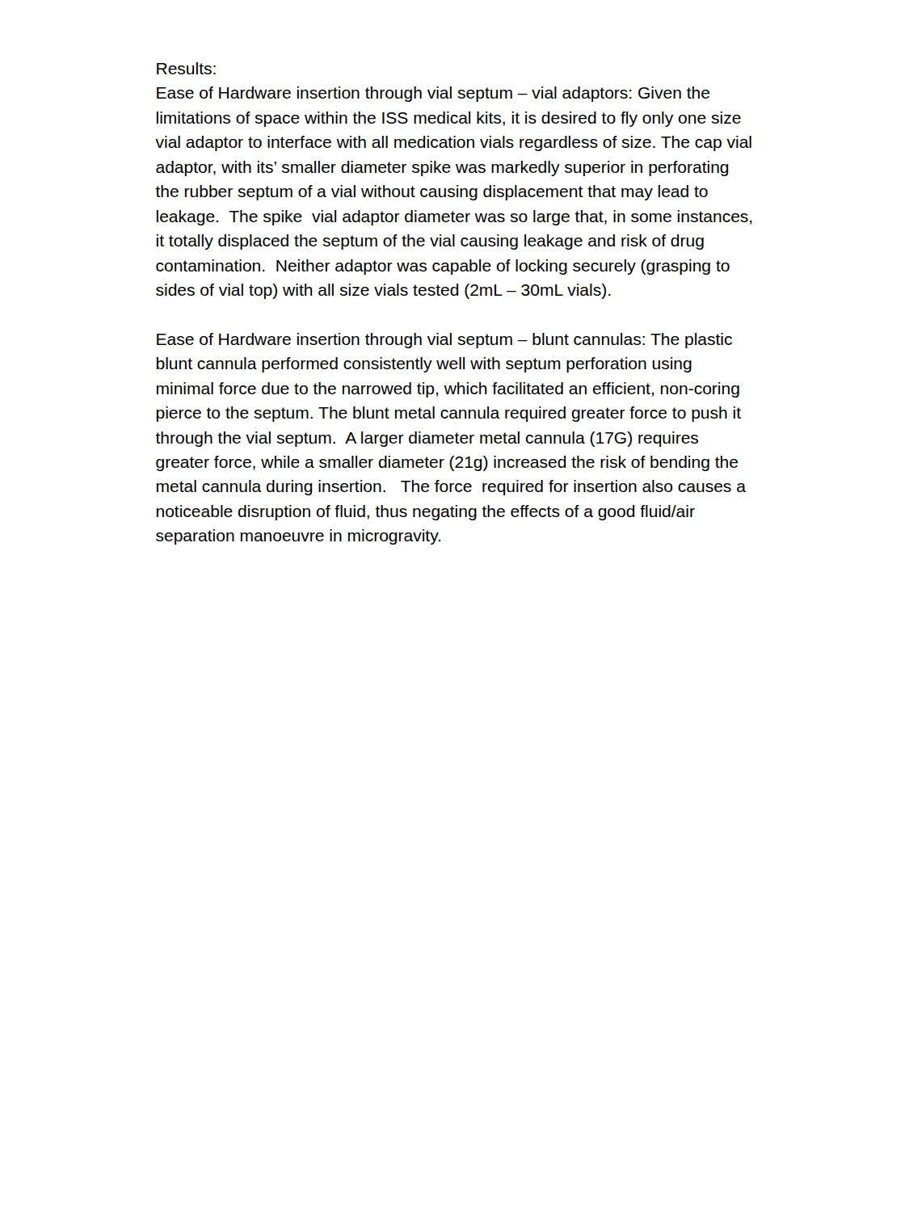Results:
Ease of Hardware insertion through vial septum – vial adaptors: Given the limitations of space within the ISS medical kits, it is desired to fly only one size vial adaptor to interface with all medication vials regardless of size. The cap vial adaptor, with its’ smaller diameter spike was markedly superior in perforating the rubber septum of a vial without causing displacement that may lead to leakage. The spike vial adaptor diameter was so large that, in some instances, it totally displaced the septum of the vial causing leakage and risk of drug contamination. Neither adaptor was capable of locking securely (grasping to sides of vial top) with all size vials tested (2mL – 30mL vials).
Ease of Hardware insertion through vial septum – blunt cannulas: The plastic blunt cannula performed consistently well with septum perforation using minimal force due to the narrowed tip, which facilitated an efficient, non-coring pierce to the septum. The blunt metal cannula required greater force to push it through the vial septum. A larger diameter metal cannula (17G) requires greater force, while a smaller diameter (21g) increased the risk of bending the metal cannula during insertion. The force required for insertion also causes a noticeable disruption of fluid, thus negating the effects of a good fluid/air separation manoeuvre in microgravity.